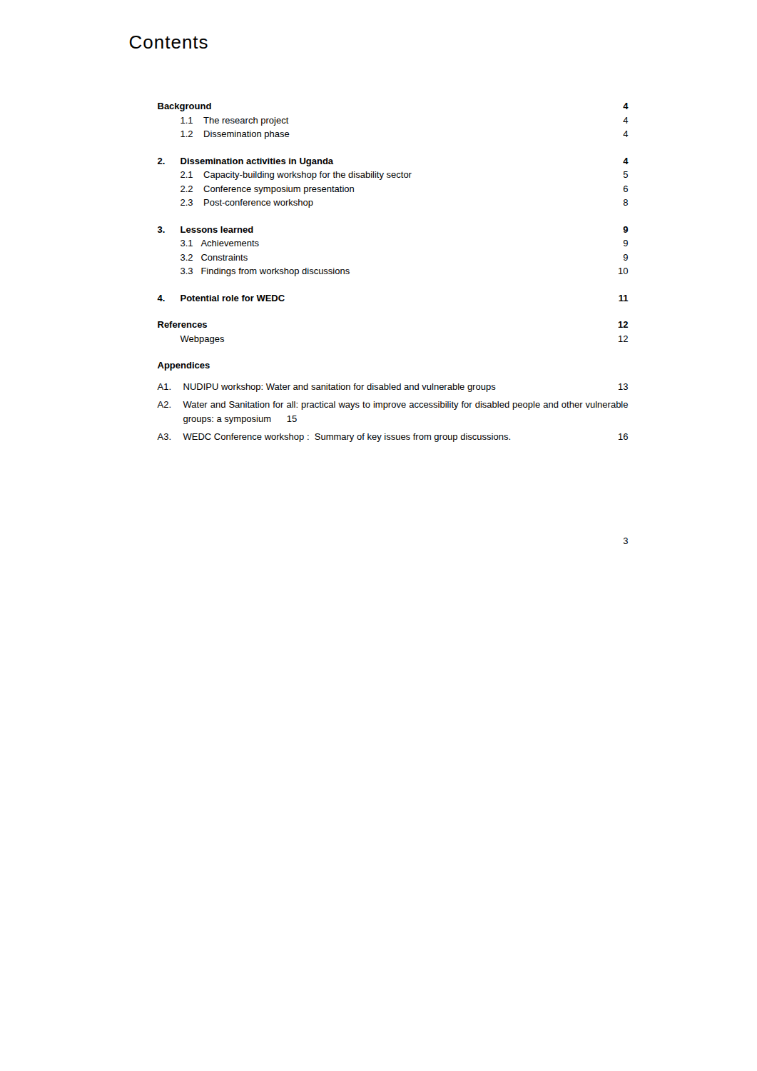Contents
| Background | 4 |
| | 1.1 The research project | 4 |
| | 1.2 Dissemination phase | 4 |
| 2. | Dissemination activities in Uganda | 4 |
| | 2.1 Capacity-building workshop for the disability sector | 5 |
| | 2.2 Conference symposium presentation | 6 |
| | 2.3 Post-conference workshop | 8 |
| 3. | Lessons learned | 9 |
| | 3.1 Achievements | 9 |
| | 3.2 Constraints | 9 |
| | 3.3 Findings from workshop discussions | 10 |
| 4. | Potential role for WEDC | 11 |
| References | 12 |
| | Webpages | 12 |
Appendices
| A1. | NUDIPU workshop: Water and sanitation for disabled and vulnerable groups 13 |
| A2. | Water and Sanitation for all: practical ways to improve accessibility for disabled people and other vulnerable groups: a symposium 15 |
| A3. | WEDC Conference workshop : Summary of key issues from group discussions. 16 |
3